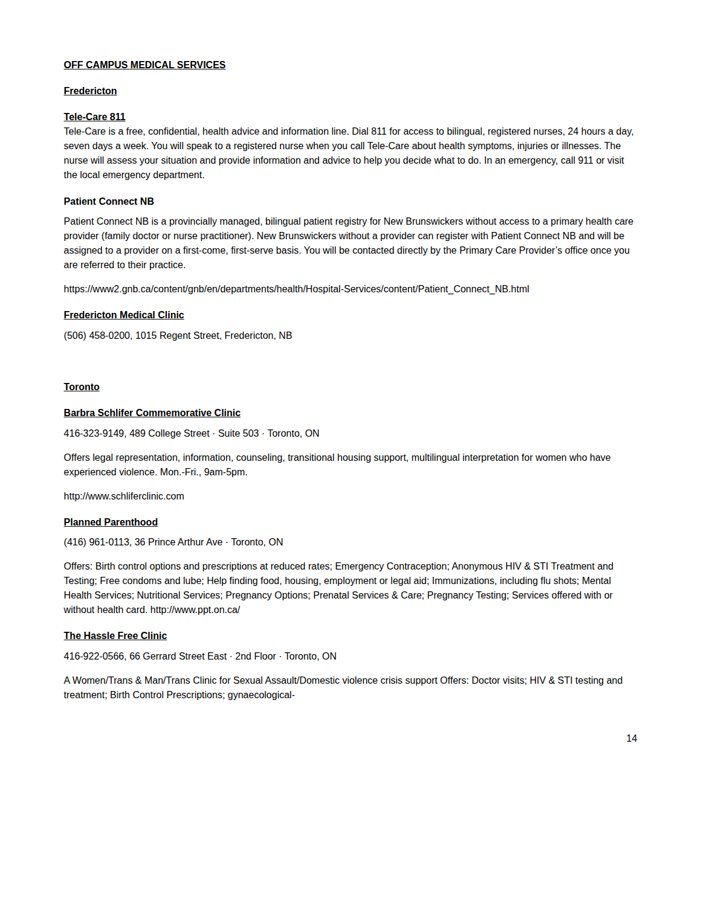OFF CAMPUS MEDICAL SERVICES
Fredericton
Tele-Care 811
Tele-Care is a free, confidential, health advice and information line. Dial 811 for access to bilingual, registered nurses, 24 hours a day, seven days a week. You will speak to a registered nurse when you call Tele-Care about health symptoms, injuries or illnesses. The nurse will assess your situation and provide information and advice to help you decide what to do. In an emergency, call 911 or visit the local emergency department.
Patient Connect NB
Patient Connect NB is a provincially managed, bilingual patient registry for New Brunswickers without access to a primary health care provider (family doctor or nurse practitioner). New Brunswickers without a provider can register with Patient Connect NB and will be assigned to a provider on a first-come, first-serve basis. You will be contacted directly by the Primary Care Provider’s office once you are referred to their practice.
https://www2.gnb.ca/content/gnb/en/departments/health/Hospital-Services/content/Patient_Connect_NB.html
Fredericton Medical Clinic
(506) 458-0200, 1015 Regent Street, Fredericton, NB
Toronto
Barbra Schlifer Commemorative Clinic
416-323-9149, 489 College Street · Suite 503 · Toronto, ON
Offers legal representation, information, counseling, transitional housing support, multilingual interpretation for women who have experienced violence. Mon.-Fri., 9am-5pm.
http://www.schliferclinic.com
Planned Parenthood
(416) 961-0113, 36 Prince Arthur Ave · Toronto, ON
Offers: Birth control options and prescriptions at reduced rates; Emergency Contraception; Anonymous HIV & STI Treatment and Testing; Free condoms and lube; Help finding food, housing, employment or legal aid; Immunizations, including flu shots; Mental Health Services; Nutritional Services; Pregnancy Options; Prenatal Services & Care; Pregnancy Testing; Services offered with or without health card. http://www.ppt.on.ca/
The Hassle Free Clinic
416-922-0566, 66 Gerrard Street East · 2nd Floor · Toronto, ON
A Women/Trans & Man/Trans Clinic for Sexual Assault/Domestic violence crisis support Offers: Doctor visits; HIV & STI testing and treatment; Birth Control Prescriptions; gynaecological-
14